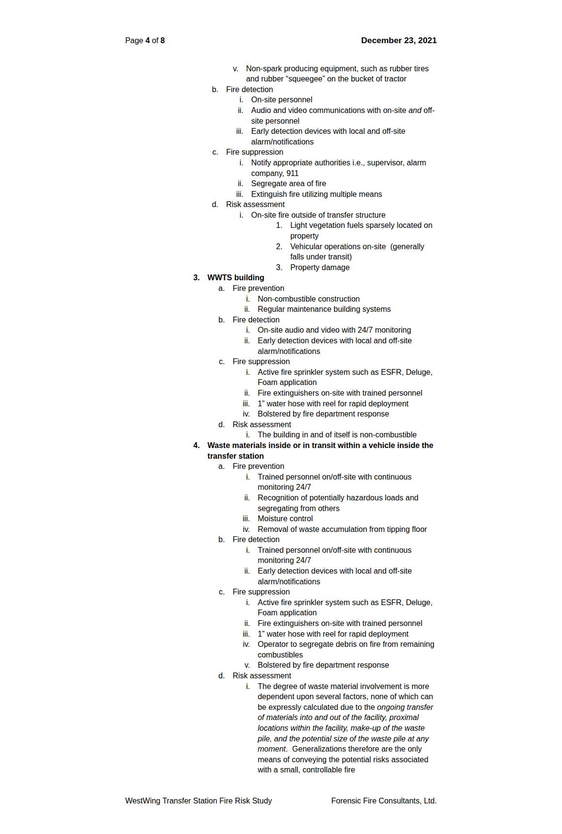Page 4 of 8
December 23, 2021
Non-spark producing equipment, such as rubber tires and rubber “squeegee” on the bucket of tractor
Fire detection
On-site personnel
Audio and video communications with on-site and off-site personnel
Early detection devices with local and off-site alarm/notifications
Fire suppression
Notify appropriate authorities i.e., supervisor, alarm company, 911
Segregate area of fire
Extinguish fire utilizing multiple means
Risk assessment
On-site fire outside of transfer structure
Light vegetation fuels sparsely located on property
Vehicular operations on-site (generally falls under transit)
Property damage
WWTS building
Fire prevention
Non-combustible construction
Regular maintenance building systems
Fire detection
On-site audio and video with 24/7 monitoring
Early detection devices with local and off-site alarm/notifications
Fire suppression
Active fire sprinkler system such as ESFR, Deluge, Foam application
Fire extinguishers on-site with trained personnel
1” water hose with reel for rapid deployment
Bolstered by fire department response
Risk assessment
The building in and of itself is non-combustible
Waste materials inside or in transit within a vehicle inside the transfer station
Fire prevention
Trained personnel on/off-site with continuous monitoring 24/7
Recognition of potentially hazardous loads and segregating from others
Moisture control
Removal of waste accumulation from tipping floor
Fire detection
Trained personnel on/off-site with continuous monitoring 24/7
Early detection devices with local and off-site alarm/notifications
Fire suppression
Active fire sprinkler system such as ESFR, Deluge, Foam application
Fire extinguishers on-site with trained personnel
1” water hose with reel for rapid deployment
Operator to segregate debris on fire from remaining combustibles
Bolstered by fire department response
Risk assessment
The degree of waste material involvement is more dependent upon several factors, none of which can be expressly calculated due to the ongoing transfer of materials into and out of the facility, proximal locations within the facility, make-up of the waste pile, and the potential size of the waste pile at any moment. Generalizations therefore are the only means of conveying the potential risks associated with a small, controllable fire
WestWing Transfer Station Fire Risk Study
Forensic Fire Consultants, Ltd.